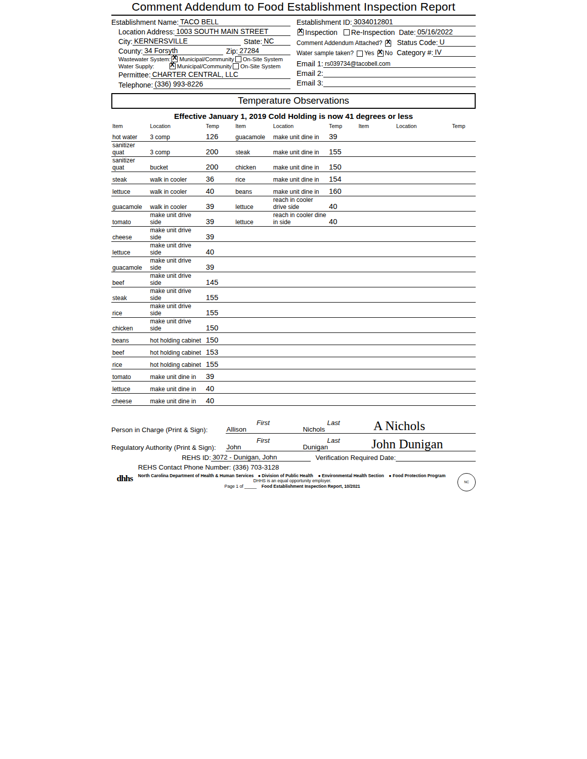Comment Addendum to Food Establishment Inspection Report
Establishment Name: TACO BELL
Location Address: 1003 SOUTH MAIN STREET
City: KERNERSVILLE State: NC
County: 34 Forsyth Zip: 27284
Wastewater System: Municipal/Community On-Site System
Water Supply: Municipal/Community On-Site System
Permittee: CHARTER CENTRAL, LLC
Telephone: (336) 993-8226
Establishment ID: 3034012801
Inspection Re-Inspection Date: 05/16/2022
Comment Addendum Attached? Status Code: U
Water sample taken? Yes No Category #: IV
Email 1: rs039734@tacobell.com
Email 2:
Email 3:
Temperature Observations
Effective January 1, 2019 Cold Holding is now 41 degrees or less
| Item | Location | Temp | | Item | Location | Temp | | Item | Location | Temp |
| --- | --- | --- | --- | --- | --- | --- | --- | --- | --- | --- |
| hot water | 3 comp | 126 | | guacamole | make unit dine in | 39 | | | | |
| sanitizer quat | 3 comp | 200 | | steak | make unit dine in | 155 | | | | |
| sanitizer quat | bucket | 200 | | chicken | make unit dine in | 150 | | | | |
| steak | walk in cooler | 36 | | rice | make unit dine in | 154 | | | | |
| lettuce | walk in cooler | 40 | | beans | make unit dine in | 160 | | | | |
| guacamole | walk in cooler | 39 | | lettuce | reach in cooler drive side | 40 | | | | |
| tomato | make unit drive side | 39 | | lettuce | reach in cooler dine in side | 40 | | | | |
| cheese | make unit drive side | 39 | | | | | | | | |
| lettuce | make unit drive side | 40 | | | | | | | | |
| guacamole | make unit drive side | 39 | | | | | | | | |
| beef | make unit drive side | 145 | | | | | | | | |
| steak | make unit drive side | 155 | | | | | | | | |
| rice | make unit drive side | 155 | | | | | | | | |
| chicken | make unit drive side | 150 | | | | | | | | |
| beans | hot holding cabinet | 150 | | | | | | | | |
| beef | hot holding cabinet | 153 | | | | | | | | |
| rice | hot holding cabinet | 155 | | | | | | | | |
| tomato | make unit dine in | 39 | | | | | | | | |
| lettuce | make unit dine in | 40 | | | | | | | | |
| cheese | make unit dine in | 40 | | | | | | | | |
First Last
Person in Charge (Print & Sign): Allison Nichols A Nichols
First Last
Regulatory Authority (Print & Sign): John Dunigan John Dunigan
REHS ID: 3072 - Dunigan, John Verification Required Date:
REHS Contact Phone Number: (336) 703-3128
dhhs
North Carolina Department of Health & Human Services ● Division of Public Health ● Environmental Health Section ● Food Protection Program
DHHS is an equal opportunity employer.
Page 1 of _____ Food Establishment Inspection Report, 10/2021
NC